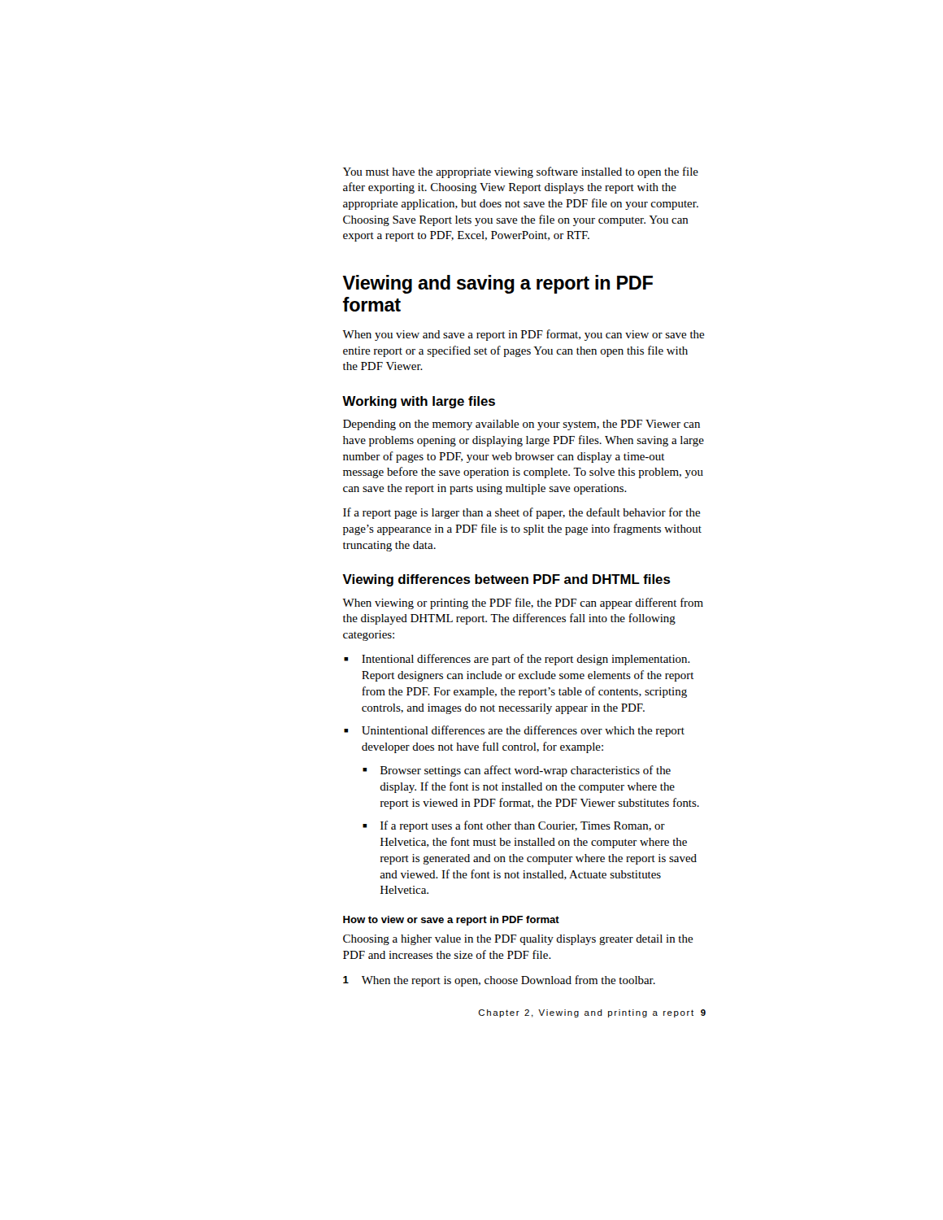You must have the appropriate viewing software installed to open the file after exporting it. Choosing View Report displays the report with the appropriate application, but does not save the PDF file on your computer. Choosing Save Report lets you save the file on your computer. You can export a report to PDF, Excel, PowerPoint, or RTF.
Viewing and saving a report in PDF format
When you view and save a report in PDF format, you can view or save the entire report or a specified set of pages You can then open this file with the PDF Viewer.
Working with large files
Depending on the memory available on your system, the PDF Viewer can have problems opening or displaying large PDF files. When saving a large number of pages to PDF, your web browser can display a time-out message before the save operation is complete. To solve this problem, you can save the report in parts using multiple save operations.
If a report page is larger than a sheet of paper, the default behavior for the page’s appearance in a PDF file is to split the page into fragments without truncating the data.
Viewing differences between PDF and DHTML files
When viewing or printing the PDF file, the PDF can appear different from the displayed DHTML report. The differences fall into the following categories:
Intentional differences are part of the report design implementation. Report designers can include or exclude some elements of the report from the PDF. For example, the report’s table of contents, scripting controls, and images do not necessarily appear in the PDF.
Unintentional differences are the differences over which the report developer does not have full control, for example:
Browser settings can affect word-wrap characteristics of the display. If the font is not installed on the computer where the report is viewed in PDF format, the PDF Viewer substitutes fonts.
If a report uses a font other than Courier, Times Roman, or Helvetica, the font must be installed on the computer where the report is generated and on the computer where the report is saved and viewed. If the font is not installed, Actuate substitutes Helvetica.
How to view or save a report in PDF format
Choosing a higher value in the PDF quality displays greater detail in the PDF and increases the size of the PDF file.
When the report is open, choose Download from the toolbar.
Chapter 2, Viewing and printing a report9